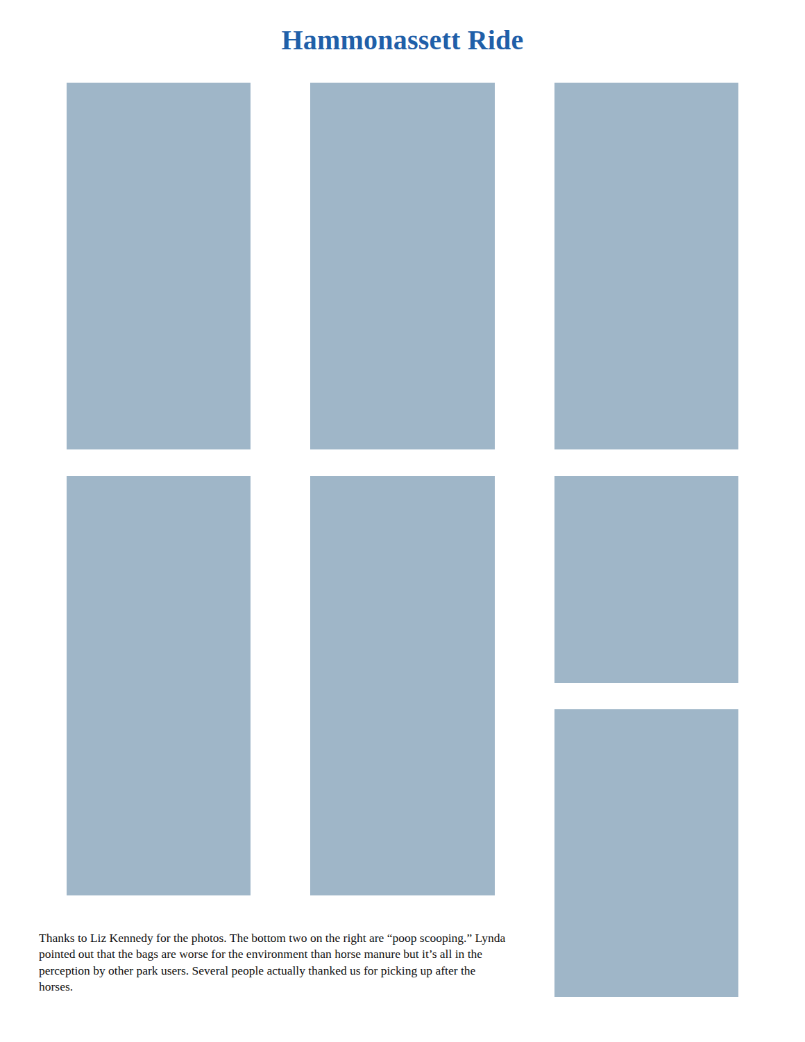Hammonassett Ride
Thanks to Liz Kennedy for the photos. The bottom two on the right are “poop scooping.” Lynda pointed out that the bags are worse for the environment than horse manure but it’s all in the perception by other park users. Several people actually thanked us for picking up after the horses.